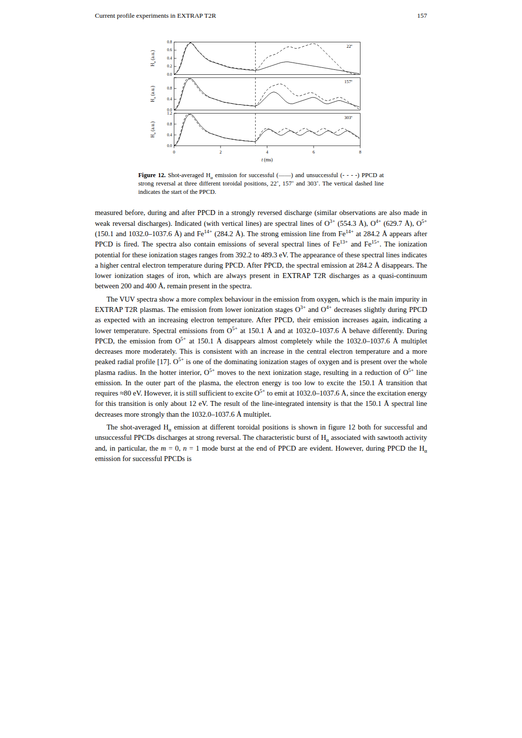Current profile experiments in EXTRAP T2R 157
0.0 0.2 0.4 0.6 0.8 0.0 0.4 0.8 0.0 0.4 0.8 1.2 0 2 4 6 8 t (ms) Hα (a.u.) Hα (a.u.) Hα (a.u.) 22º 157º 303º
Figure 12. Shot-averaged Hα emission for successful (——) and unsuccessful (- - - -) PPCD at strong reversal at three different toroidal positions, 22˚, 157˚ and 303˚. The vertical dashed line indicates the start of the PPCD.
measured before, during and after PPCD in a strongly reversed discharge (similar observations are also made in weak reversal discharges). Indicated (with vertical lines) are spectral lines of O3+ (554.3 Å), O4+ (629.7 Å), O5+ (150.1 and 1032.0–1037.6 Å) and Fe14+ (284.2 Å). The strong emission line from Fe14+ at 284.2 Å appears after PPCD is fired. The spectra also contain emissions of several spectral lines of Fe13+ and Fe15+. The ionization potential for these ionization stages ranges from 392.2 to 489.3 eV. The appearance of these spectral lines indicates a higher central electron temperature during PPCD. After PPCD, the spectral emission at 284.2 Å disappears. The lower ionization stages of iron, which are always present in EXTRAP T2R discharges as a quasi-continuum between 200 and 400 Å, remain present in the spectra.
The VUV spectra show a more complex behaviour in the emission from oxygen, which is the main impurity in EXTRAP T2R plasmas. The emission from lower ionization stages O3+ and O4+ decreases slightly during PPCD as expected with an increasing electron temperature. After PPCD, their emission increases again, indicating a lower temperature. Spectral emissions from O5+ at 150.1 Å and at 1032.0–1037.6 Å behave differently. During PPCD, the emission from O5+ at 150.1 Å disappears almost completely while the 1032.0–1037.6 Å multiplet decreases more moderately. This is consistent with an increase in the central electron temperature and a more peaked radial profile [17]. O5+ is one of the dominating ionization stages of oxygen and is present over the whole plasma radius. In the hotter interior, O5+ moves to the next ionization stage, resulting in a reduction of O5+ line emission. In the outer part of the plasma, the electron energy is too low to excite the 150.1 Å transition that requires ≈80 eV. However, it is still sufficient to excite O5+ to emit at 1032.0–1037.6 Å, since the excitation energy for this transition is only about 12 eV. The result of the line-integrated intensity is that the 150.1 Å spectral line decreases more strongly than the 1032.0–1037.6 Å multiplet.
The shot-averaged Hα emission at different toroidal positions is shown in figure 12 both for successful and unsuccessful PPCDs discharges at strong reversal. The characteristic burst of Hα associated with sawtooth activity and, in particular, the m = 0, n = 1 mode burst at the end of PPCD are evident. However, during PPCD the Hα emission for successful PPCDs is